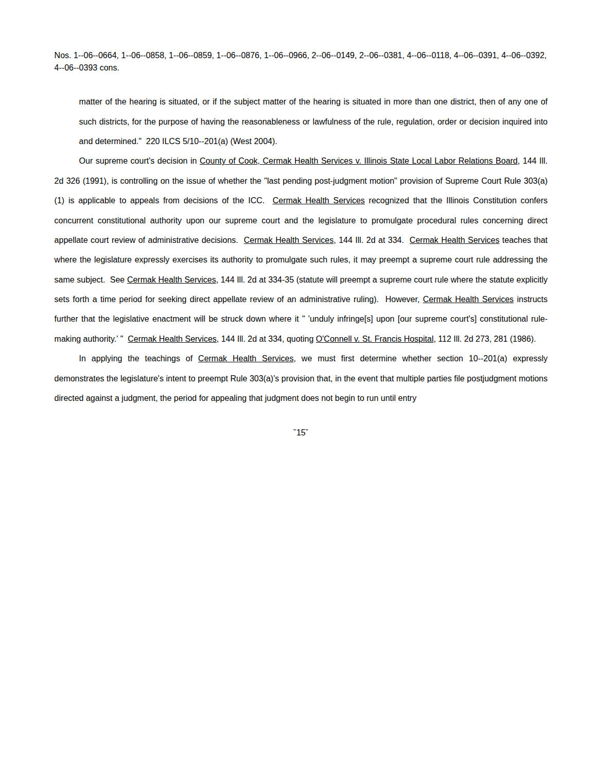Nos. 1--06--0664, 1--06--0858, 1--06--0859, 1--06--0876, 1--06--0966, 2--06--0149, 2--06--0381, 4--06--0118, 4--06--0391, 4--06--0392, 4--06--0393 cons.
matter of the hearing is situated, or if the subject matter of the hearing is situated in more than one district, then of any one of such districts, for the purpose of having the reasonableness or lawfulness of the rule, regulation, order or decision inquired into and determined." 220 ILCS 5/10--201(a) (West 2004).
Our supreme court's decision in County of Cook, Cermak Health Services v. Illinois State Local Labor Relations Board, 144 Ill. 2d 326 (1991), is controlling on the issue of whether the "last pending post-judgment motion" provision of Supreme Court Rule 303(a)(1) is applicable to appeals from decisions of the ICC. Cermak Health Services recognized that the Illinois Constitution confers concurrent constitutional authority upon our supreme court and the legislature to promulgate procedural rules concerning direct appellate court review of administrative decisions. Cermak Health Services, 144 Ill. 2d at 334. Cermak Health Services teaches that where the legislature expressly exercises its authority to promulgate such rules, it may preempt a supreme court rule addressing the same subject. See Cermak Health Services, 144 Ill. 2d at 334-35 (statute will preempt a supreme court rule where the statute explicitly sets forth a time period for seeking direct appellate review of an administrative ruling). However, Cermak Health Services instructs further that the legislative enactment will be struck down where it " 'unduly infringe[s] upon [our supreme court's] constitutional rule-making authority.' " Cermak Health Services, 144 Ill. 2d at 334, quoting O'Connell v. St. Francis Hospital, 112 Ill. 2d 273, 281 (1986).
In applying the teachings of Cermak Health Services, we must first determine whether section 10--201(a) expressly demonstrates the legislature's intent to preempt Rule 303(a)'s provision that, in the event that multiple parties file postjudgment motions directed against a judgment, the period for appealing that judgment does not begin to run until entry
˘15˘